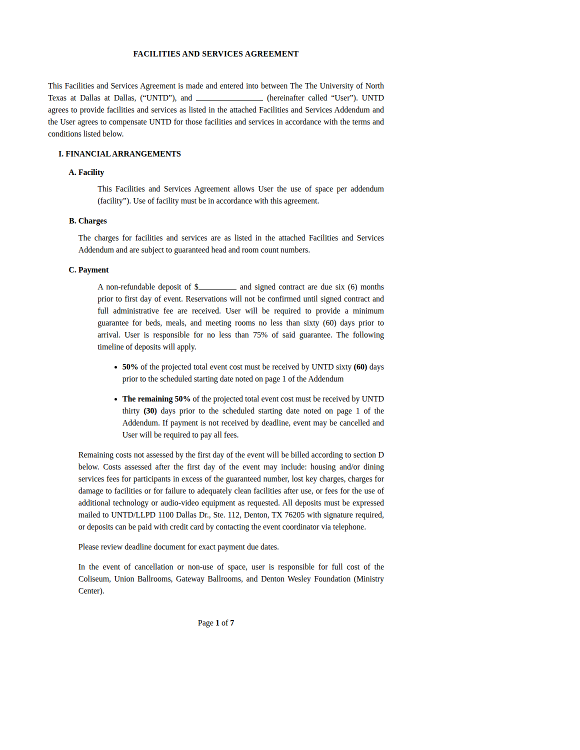FACILITIES AND SERVICES AGREEMENT
This Facilities and Services Agreement is made and entered into between The The University of North Texas at Dallas at Dallas, (“UNTD”), and (hereinafter called “User”). UNTD agrees to provide facilities and services as listed in the attached Facilities and Services Addendum and the User agrees to compensate UNTD for those facilities and services in accordance with the terms and conditions listed below.
FINANCIAL ARRANGEMENTS
Facility
This Facilities and Services Agreement allows User the use of space per addendum (facility”). Use of facility must be in accordance with this agreement.
Charges
The charges for facilities and services are as listed in the attached Facilities and Services Addendum and are subject to guaranteed head and room count numbers.
Payment
A non-refundable deposit of $ and signed contract are due six (6) months prior to first day of event. Reservations will not be confirmed until signed contract and full administrative fee are received. User will be required to provide a minimum guarantee for beds, meals, and meeting rooms no less than sixty (60) days prior to arrival. User is responsible for no less than 75% of said guarantee. The following timeline of deposits will apply.
50% of the projected total event cost must be received by UNTD sixty (60) days prior to the scheduled starting date noted on page 1 of the Addendum
The remaining 50% of the projected total event cost must be received by UNTD thirty (30) days prior to the scheduled starting date noted on page 1 of the Addendum. If payment is not received by deadline, event may be cancelled and User will be required to pay all fees.
Remaining costs not assessed by the first day of the event will be billed according to section D below. Costs assessed after the first day of the event may include: housing and/or dining services fees for participants in excess of the guaranteed number, lost key charges, charges for damage to facilities or for failure to adequately clean facilities after use, or fees for the use of additional technology or audio-video equipment as requested. All deposits must be expressed mailed to UNTD/LLPD 1100 Dallas Dr., Ste. 112, Denton, TX 76205 with signature required, or deposits can be paid with credit card by contacting the event coordinator via telephone.
Please review deadline document for exact payment due dates.
In the event of cancellation or non-use of space, user is responsible for full cost of the Coliseum, Union Ballrooms, Gateway Ballrooms, and Denton Wesley Foundation (Ministry Center).
Page 1 of 7